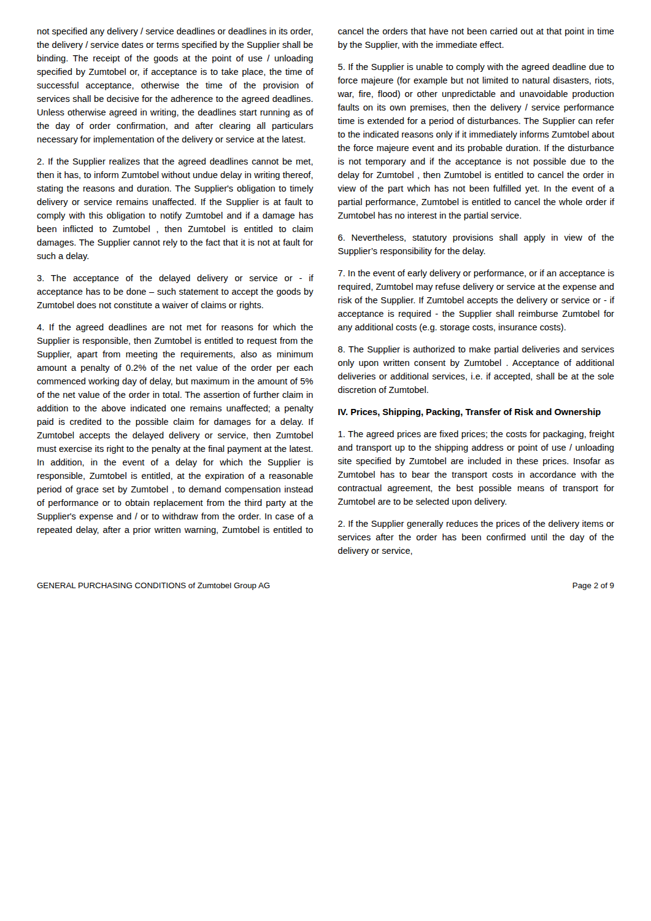not specified any delivery / service deadlines or deadlines in its order, the delivery / service dates or terms specified by the Supplier shall be binding. The receipt of the goods at the point of use / unloading specified by Zumtobel or, if acceptance is to take place, the time of successful acceptance, otherwise the time of the provision of services shall be decisive for the adherence to the agreed deadlines. Unless otherwise agreed in writing, the deadlines start running as of the day of order confirmation, and after clearing all particulars necessary for implementation of the delivery or service at the latest.
2. If the Supplier realizes that the agreed deadlines cannot be met, then it has, to inform Zumtobel without undue delay in writing thereof, stating the reasons and duration. The Supplier's obligation to timely delivery or service remains unaffected. If the Supplier is at fault to comply with this obligation to notify Zumtobel and if a damage has been inflicted to Zumtobel , then Zumtobel is entitled to claim damages. The Supplier cannot rely to the fact that it is not at fault for such a delay.
3. The acceptance of the delayed delivery or service or - if acceptance has to be done – such statement to accept the goods by Zumtobel does not constitute a waiver of claims or rights.
4. If the agreed deadlines are not met for reasons for which the Supplier is responsible, then Zumtobel is entitled to request from the Supplier, apart from meeting the requirements, also as minimum amount a penalty of 0.2% of the net value of the order per each commenced working day of delay, but maximum in the amount of 5% of the net value of the order in total. The assertion of further claim in addition to the above indicated one remains unaffected; a penalty paid is credited to the possible claim for damages for a delay. If Zumtobel accepts the delayed delivery or service, then Zumtobel must exercise its right to the penalty at the final payment at the latest. In addition, in the event of a delay for which the Supplier is responsible, Zumtobel is entitled, at the expiration of a reasonable period of grace set by Zumtobel , to demand compensation instead of performance or to obtain replacement from the third party at the Supplier's expense and / or to withdraw from the order. In case of a repeated delay, after a prior written warning, Zumtobel is entitled to cancel the orders that have not been carried out at that point in time by the Supplier, with the immediate effect.
5. If the Supplier is unable to comply with the agreed deadline due to force majeure (for example but not limited to natural disasters, riots, war, fire, flood) or other unpredictable and unavoidable production faults on its own premises, then the delivery / service performance time is extended for a period of disturbances. The Supplier can refer to the indicated reasons only if it immediately informs Zumtobel about the force majeure event and its probable duration. If the disturbance is not temporary and if the acceptance is not possible due to the delay for Zumtobel , then Zumtobel is entitled to cancel the order in view of the part which has not been fulfilled yet. In the event of a partial performance, Zumtobel is entitled to cancel the whole order if Zumtobel has no interest in the partial service.
6. Nevertheless, statutory provisions shall apply in view of the Supplier’s responsibility for the delay.
7. In the event of early delivery or performance, or if an acceptance is required, Zumtobel may refuse delivery or service at the expense and risk of the Supplier. If Zumtobel accepts the delivery or service or - if acceptance is required - the Supplier shall reimburse Zumtobel for any additional costs (e.g. storage costs, insurance costs).
8. The Supplier is authorized to make partial deliveries and services only upon written consent by Zumtobel . Acceptance of additional deliveries or additional services, i.e. if accepted, shall be at the sole discretion of Zumtobel.
IV. Prices, Shipping, Packing, Transfer of Risk and Ownership
1. The agreed prices are fixed prices; the costs for packaging, freight and transport up to the shipping address or point of use / unloading site specified by Zumtobel are included in these prices. Insofar as Zumtobel has to bear the transport costs in accordance with the contractual agreement, the best possible means of transport for Zumtobel are to be selected upon delivery.
2. If the Supplier generally reduces the prices of the delivery items or services after the order has been confirmed until the day of the delivery or service,
GENERAL PURCHASING CONDITIONS of Zumtobel Group AG Page 2 of 9